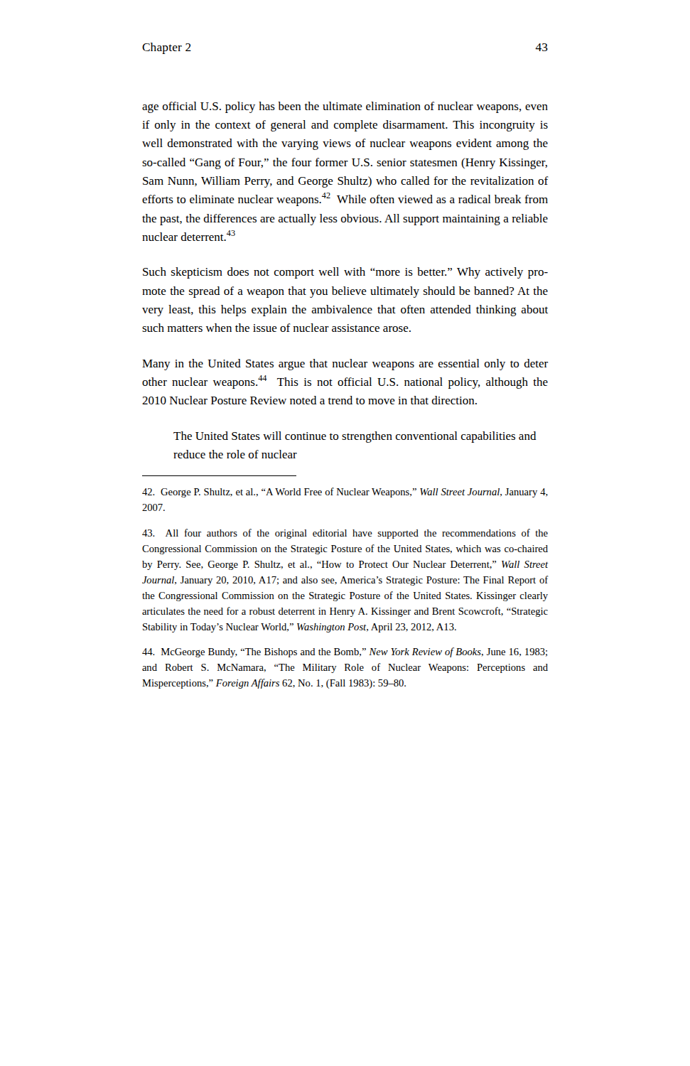Chapter 2 43
age official U.S. policy has been the ultimate elimination of nuclear weapons, even if only in the context of general and complete disarmament. This incongruity is well demonstrated with the varying views of nuclear weapons evident among the so-called “Gang of Four,” the four former U.S. senior statesmen (Henry Kissinger, Sam Nunn, William Perry, and George Shultz) who called for the revitalization of efforts to eliminate nuclear weapons.42 While often viewed as a radical break from the past, the differences are actually less obvious. All support maintaining a reliable nuclear deterrent.43
Such skepticism does not comport well with “more is better.” Why actively promote the spread of a weapon that you believe ultimately should be banned? At the very least, this helps explain the ambivalence that often attended thinking about such matters when the issue of nuclear assistance arose.
Many in the United States argue that nuclear weapons are essential only to deter other nuclear weapons.44 This is not official U.S. national policy, although the 2010 Nuclear Posture Review noted a trend to move in that direction.
The United States will continue to strengthen conventional capabilities and reduce the role of nuclear
42. George P. Shultz, et al., “A World Free of Nuclear Weapons,” Wall Street Journal, January 4, 2007.
43. All four authors of the original editorial have supported the recommendations of the Congressional Commission on the Strategic Posture of the United States, which was co-chaired by Perry. See, George P. Shultz, et al., “How to Protect Our Nuclear Deterrent,” Wall Street Journal, January 20, 2010, A17; and also see, America’s Strategic Posture: The Final Report of the Congressional Commission on the Strategic Posture of the United States. Kissinger clearly articulates the need for a robust deterrent in Henry A. Kissinger and Brent Scowcroft, “Strategic Stability in Today’s Nuclear World,” Washington Post, April 23, 2012, A13.
44. McGeorge Bundy, “The Bishops and the Bomb,” New York Review of Books, June 16, 1983; and Robert S. McNamara, “The Military Role of Nuclear Weapons: Perceptions and Misperceptions,” Foreign Affairs 62, No. 1, (Fall 1983): 59–80.